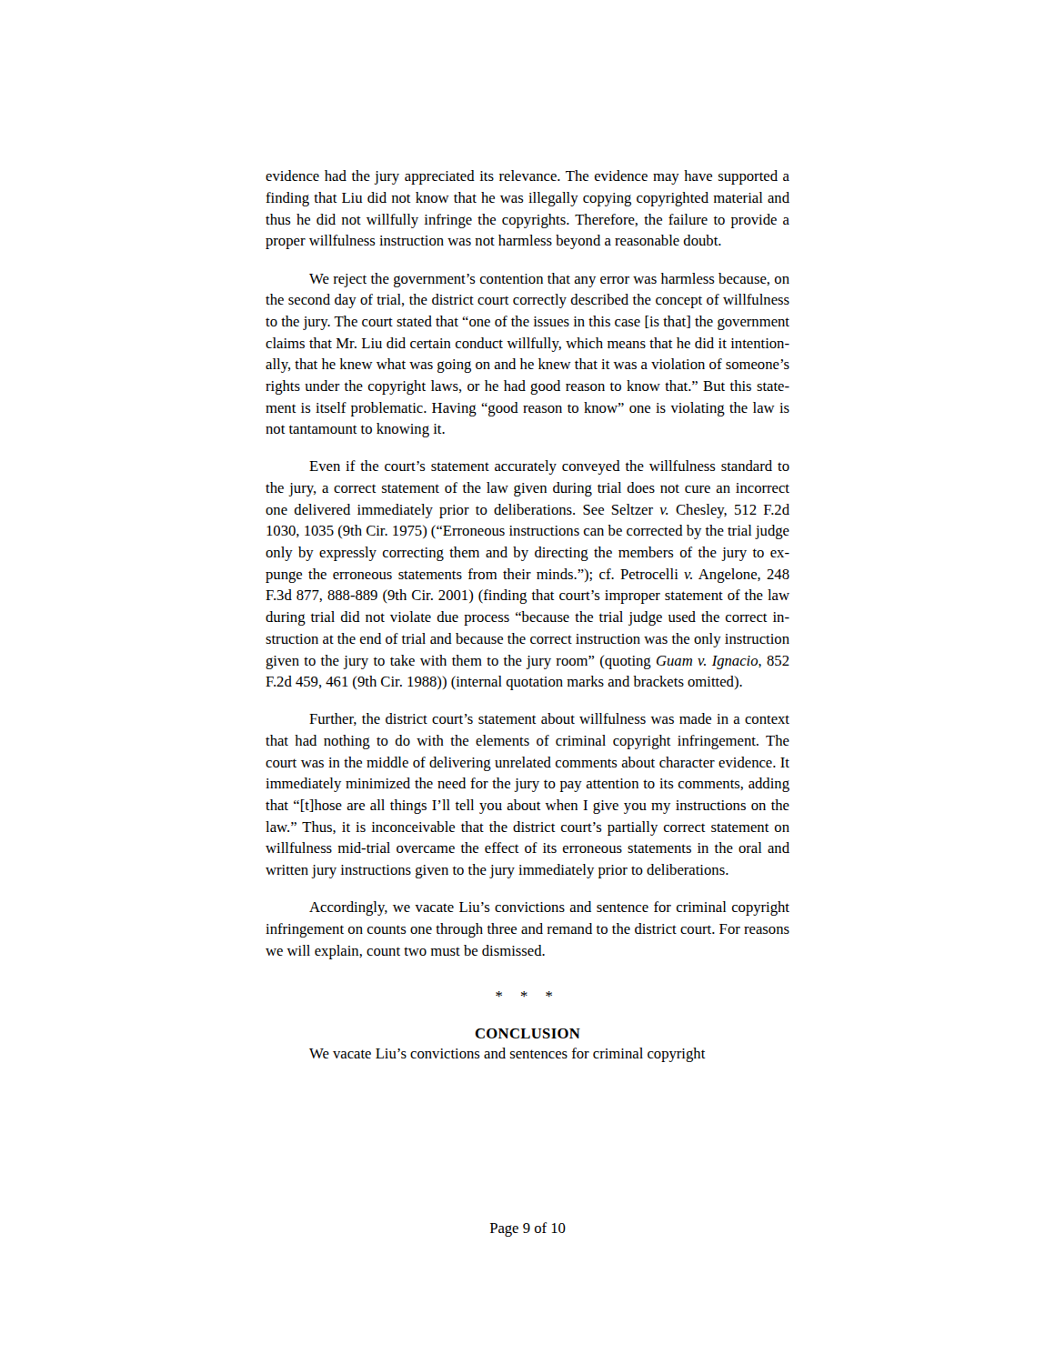evidence had the jury appreciated its relevance. The evidence may have supported a finding that Liu did not know that he was illegally copying copyrighted material and thus he did not willfully infringe the copyrights. Therefore, the failure to provide a proper willfulness instruction was not harmless beyond a reasonable doubt.
We reject the government’s contention that any error was harmless because, on the second day of trial, the district court correctly described the concept of willfulness to the jury. The court stated that “one of the issues in this case [is that] the government claims that Mr. Liu did certain conduct willfully, which means that he did it intentionally, that he knew what was going on and he knew that it was a violation of someone’s rights under the copyright laws, or he had good reason to know that.” But this statement is itself problematic. Having “good reason to know” one is violating the law is not tantamount to knowing it.
Even if the court’s statement accurately conveyed the willfulness standard to the jury, a correct statement of the law given during trial does not cure an incorrect one delivered immediately prior to deliberations. See Seltzer v. Chesley, 512 F.2d 1030, 1035 (9th Cir. 1975) (“Erroneous instructions can be corrected by the trial judge only by expressly correcting them and by directing the members of the jury to expunge the erroneous statements from their minds.”); cf. Petrocelli v. Angelone, 248 F.3d 877, 888-889 (9th Cir. 2001) (finding that court’s improper statement of the law during trial did not violate due process “because the trial judge used the correct instruction at the end of trial and because the correct instruction was the only instruction given to the jury to take with them to the jury room” (quoting Guam v. Ignacio, 852 F.2d 459, 461 (9th Cir. 1988)) (internal quotation marks and brackets omitted).
Further, the district court’s statement about willfulness was made in a context that had nothing to do with the elements of criminal copyright infringement. The court was in the middle of delivering unrelated comments about character evidence. It immediately minimized the need for the jury to pay attention to its comments, adding that “[t]hose are all things I’ll tell you about when I give you my instructions on the law.” Thus, it is inconceivable that the district court’s partially correct statement on willfulness mid-trial overcame the effect of its erroneous statements in the oral and written jury instructions given to the jury immediately prior to deliberations.
Accordingly, we vacate Liu’s convictions and sentence for criminal copyright infringement on counts one through three and remand to the district court. For reasons we will explain, count two must be dismissed.
* * *
CONCLUSION
We vacate Liu’s convictions and sentences for criminal copyright
Page 9 of 10